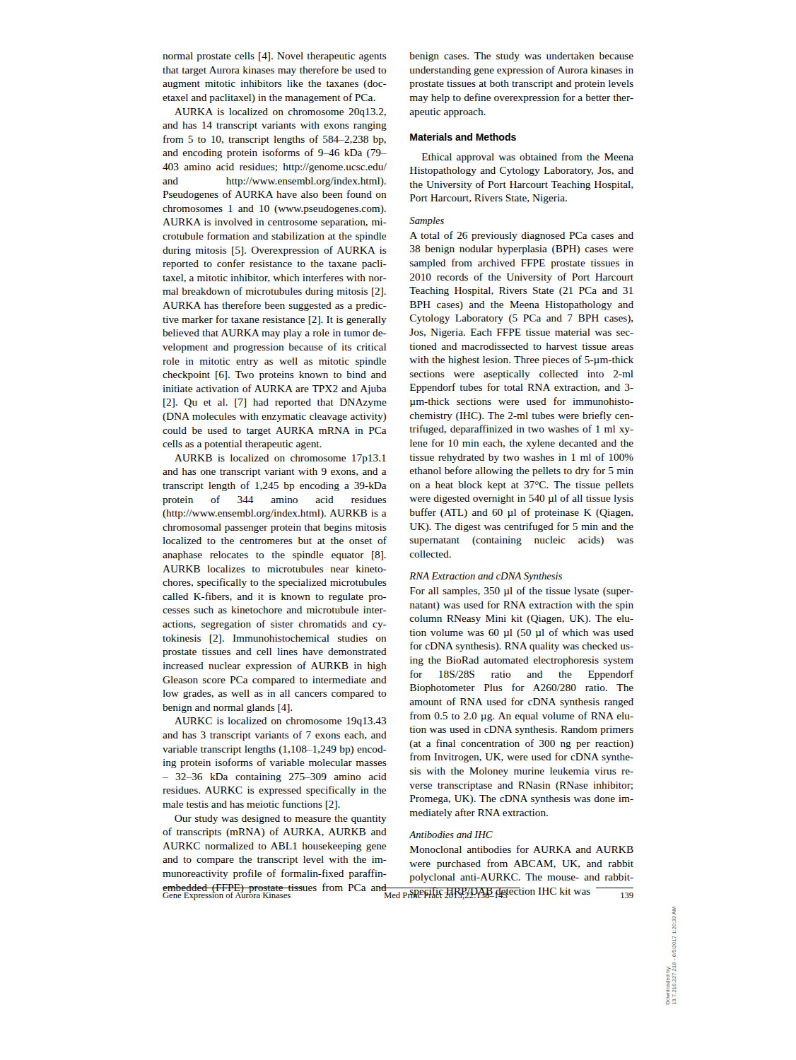normal prostate cells [4]. Novel therapeutic agents that target Aurora kinases may therefore be used to augment mitotic inhibitors like the taxanes (docetaxel and paclitaxel) in the management of PCa.
AURKA is localized on chromosome 20q13.2, and has 14 transcript variants with exons ranging from 5 to 10, transcript lengths of 584–2,238 bp, and encoding protein isoforms of 9–46 kDa (79–403 amino acid residues; http://genome.ucsc.edu/ and http://www.ensembl.org/index.html). Pseudogenes of AURKA have also been found on chromosomes 1 and 10 (www.pseudogenes.com). AURKA is involved in centrosome separation, microtubule formation and stabilization at the spindle during mitosis [5]. Overexpression of AURKA is reported to confer resistance to the taxane paclitaxel, a mitotic inhibitor, which interferes with normal breakdown of microtubules during mitosis [2]. AURKA has therefore been suggested as a predictive marker for taxane resistance [2]. It is generally believed that AURKA may play a role in tumor development and progression because of its critical role in mitotic entry as well as mitotic spindle checkpoint [6]. Two proteins known to bind and initiate activation of AURKA are TPX2 and Ajuba [2]. Qu et al. [7] had reported that DNAzyme (DNA molecules with enzymatic cleavage activity) could be used to target AURKA mRNA in PCa cells as a potential therapeutic agent.
AURKB is localized on chromosome 17p13.1 and has one transcript variant with 9 exons, and a transcript length of 1,245 bp encoding a 39-kDa protein of 344 amino acid residues (http://www.ensembl.org/index.html). AURKB is a chromosomal passenger protein that begins mitosis localized to the centromeres but at the onset of anaphase relocates to the spindle equator [8]. AURKB localizes to microtubules near kinetochores, specifically to the specialized microtubules called K-fibers, and it is known to regulate processes such as kinetochore and microtubule interactions, segregation of sister chromatids and cytokinesis [2]. Immunohistochemical studies on prostate tissues and cell lines have demonstrated increased nuclear expression of AURKB in high Gleason score PCa compared to intermediate and low grades, as well as in all cancers compared to benign and normal glands [4].
AURKC is localized on chromosome 19q13.43 and has 3 transcript variants of 7 exons each, and variable transcript lengths (1,108–1,249 bp) encoding protein isoforms of variable molecular masses – 32–36 kDa containing 275–309 amino acid residues. AURKC is expressed specifically in the male testis and has meiotic functions [2].
Our study was designed to measure the quantity of transcripts (mRNA) of AURKA, AURKB and AURKC normalized to ABL1 housekeeping gene and to compare the transcript level with the immunoreactivity profile of formalin-fixed paraffin-embedded (FFPE) prostate tissues from PCa and benign cases. The study was undertaken because understanding gene expression of Aurora kinases in prostate tissues at both transcript and protein levels may help to define overexpression for a better therapeutic approach.
Materials and Methods
Ethical approval was obtained from the Meena Histopathology and Cytology Laboratory, Jos, and the University of Port Harcourt Teaching Hospital, Port Harcourt, Rivers State, Nigeria.
Samples
A total of 26 previously diagnosed PCa cases and 38 benign nodular hyperplasia (BPH) cases were sampled from archived FFPE prostate tissues in 2010 records of the University of Port Harcourt Teaching Hospital, Rivers State (21 PCa and 31 BPH cases) and the Meena Histopathology and Cytology Laboratory (5 PCa and 7 BPH cases), Jos, Nigeria. Each FFPE tissue material was sectioned and macrodissected to harvest tissue areas with the highest lesion. Three pieces of 5-µm-thick sections were aseptically collected into 2-ml Eppendorf tubes for total RNA extraction, and 3-µm-thick sections were used for immunohistochemistry (IHC). The 2-ml tubes were briefly centrifuged, deparaffinized in two washes of 1 ml xylene for 10 min each, the xylene decanted and the tissue rehydrated by two washes in 1 ml of 100% ethanol before allowing the pellets to dry for 5 min on a heat block kept at 37°C. The tissue pellets were digested overnight in 540 µl of all tissue lysis buffer (ATL) and 60 µl of proteinase K (Qiagen, UK). The digest was centrifuged for 5 min and the supernatant (containing nucleic acids) was collected.
RNA Extraction and cDNA Synthesis
For all samples, 350 µl of the tissue lysate (supernatant) was used for RNA extraction with the spin column RNeasy Mini kit (Qiagen, UK). The elution volume was 60 µl (50 µl of which was used for cDNA synthesis). RNA quality was checked using the BioRad automated electrophoresis system for 18S/28S ratio and the Eppendorf Biophotometer Plus for A260/280 ratio. The amount of RNA used for cDNA synthesis ranged from 0.5 to 2.0 µg. An equal volume of RNA elution was used in cDNA synthesis. Random primers (at a final concentration of 300 ng per reaction) from Invitrogen, UK, were used for cDNA synthesis with the Moloney murine leukemia virus reverse transcriptase and RNasin (RNase inhibitor; Promega, UK). The cDNA synthesis was done immediately after RNA extraction.
Antibodies and IHC
Monoclonal antibodies for AURKA and AURKB were purchased from ABCAM, UK, and rabbit polyclonal anti-AURKC. The mouse- and rabbit-specific HRP/DAB detection IHC kit was
Gene Expression of Aurora Kinases
Med Princ Pract 2013;22:138–143
139
Downloaded by:
19.7.210.227.218 - 6/5/2017 1:20:33 AM